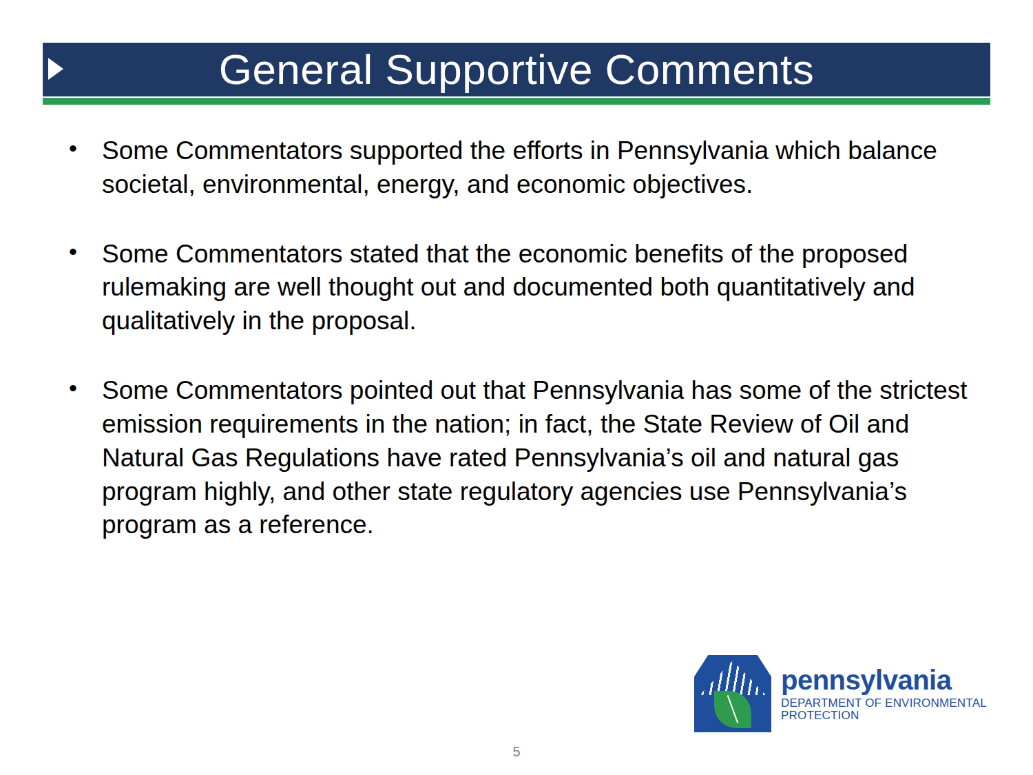General Supportive Comments
Some Commentators supported the efforts in Pennsylvania which balance societal, environmental, energy, and economic objectives.
Some Commentators stated that the economic benefits of the proposed rulemaking are well thought out and documented both quantitatively and qualitatively in the proposal.
Some Commentators pointed out that Pennsylvania has some of the strictest emission requirements in the nation; in fact, the State Review of Oil and Natural Gas Regulations have rated Pennsylvania’s oil and natural gas program highly, and other state regulatory agencies use Pennsylvania’s program as a reference.
pennsylvania
DEPARTMENT OF ENVIRONMENTAL
PROTECTION
5